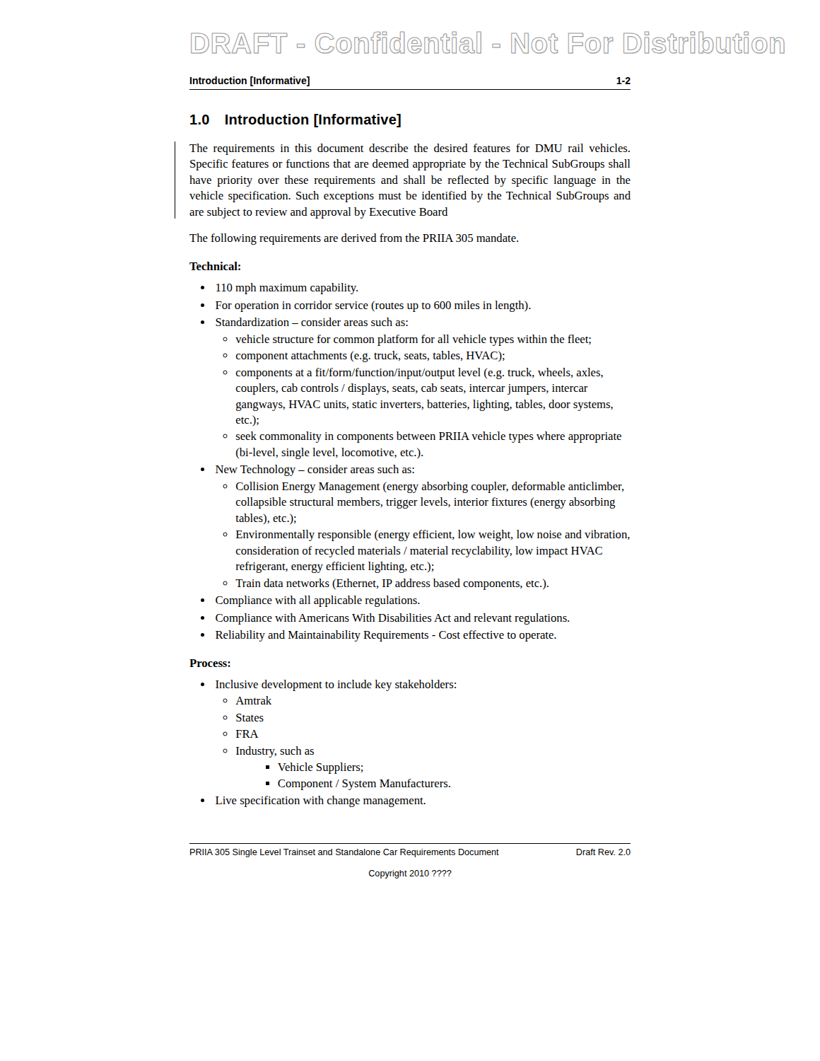DRAFT - Confidential - Not For Distribution
Introduction [Informative] 1-2
1.0 Introduction [Informative]
The requirements in this document describe the desired features for DMU rail vehicles. Specific features or functions that are deemed appropriate by the Technical SubGroups shall have priority over these requirements and shall be reflected by specific language in the vehicle specification. Such exceptions must be identified by the Technical SubGroups and are subject to review and approval by Executive Board
The following requirements are derived from the PRIIA 305 mandate.
Technical:
110 mph maximum capability.
For operation in corridor service (routes up to 600 miles in length).
Standardization – consider areas such as:
vehicle structure for common platform for all vehicle types within the fleet;
component attachments (e.g. truck, seats, tables, HVAC);
components at a fit/form/function/input/output level (e.g. truck, wheels, axles, couplers, cab controls / displays, seats, cab seats, intercar jumpers, intercar gangways, HVAC units, static inverters, batteries, lighting, tables, door systems, etc.);
seek commonality in components between PRIIA vehicle types where appropriate (bi-level, single level, locomotive, etc.).
New Technology – consider areas such as:
Collision Energy Management (energy absorbing coupler, deformable anticlimber, collapsible structural members, trigger levels, interior fixtures (energy absorbing tables), etc.);
Environmentally responsible (energy efficient, low weight, low noise and vibration, consideration of recycled materials / material recyclability, low impact HVAC refrigerant, energy efficient lighting, etc.);
Train data networks (Ethernet, IP address based components, etc.).
Compliance with all applicable regulations.
Compliance with Americans With Disabilities Act and relevant regulations.
Reliability and Maintainability Requirements - Cost effective to operate.
Process:
Inclusive development to include key stakeholders:
Amtrak
States
FRA
Industry, such as
Vehicle Suppliers;
Component / System Manufacturers.
Live specification with change management.
PRIIA 305 Single Level Trainset and Standalone Car Requirements Document Draft Rev. 2.0
Copyright 2010 ????